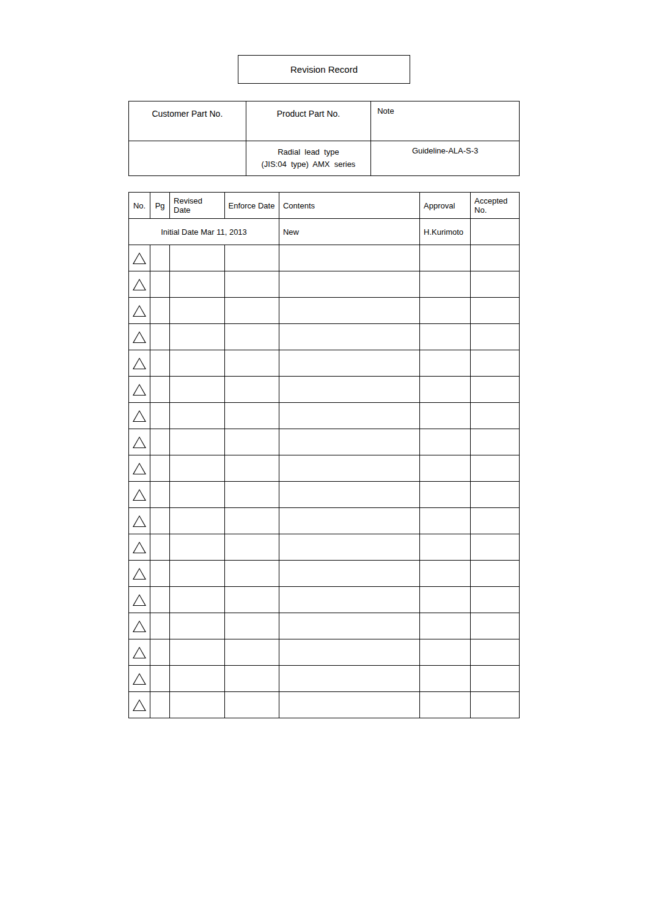Revision Record
| Customer Part No. | Product Part No. | Note |
| | Radial lead type (JIS:04 type) AMX series | Guideline-ALA-S-3 |
| No. | Pg | Revised Date | Enforce Date | Contents | Approval | Accepted No. |
| --- | --- | --- | --- | --- | --- | --- |
| Initial Date Mar 11, 2013 | New | H.Kurimoto | |